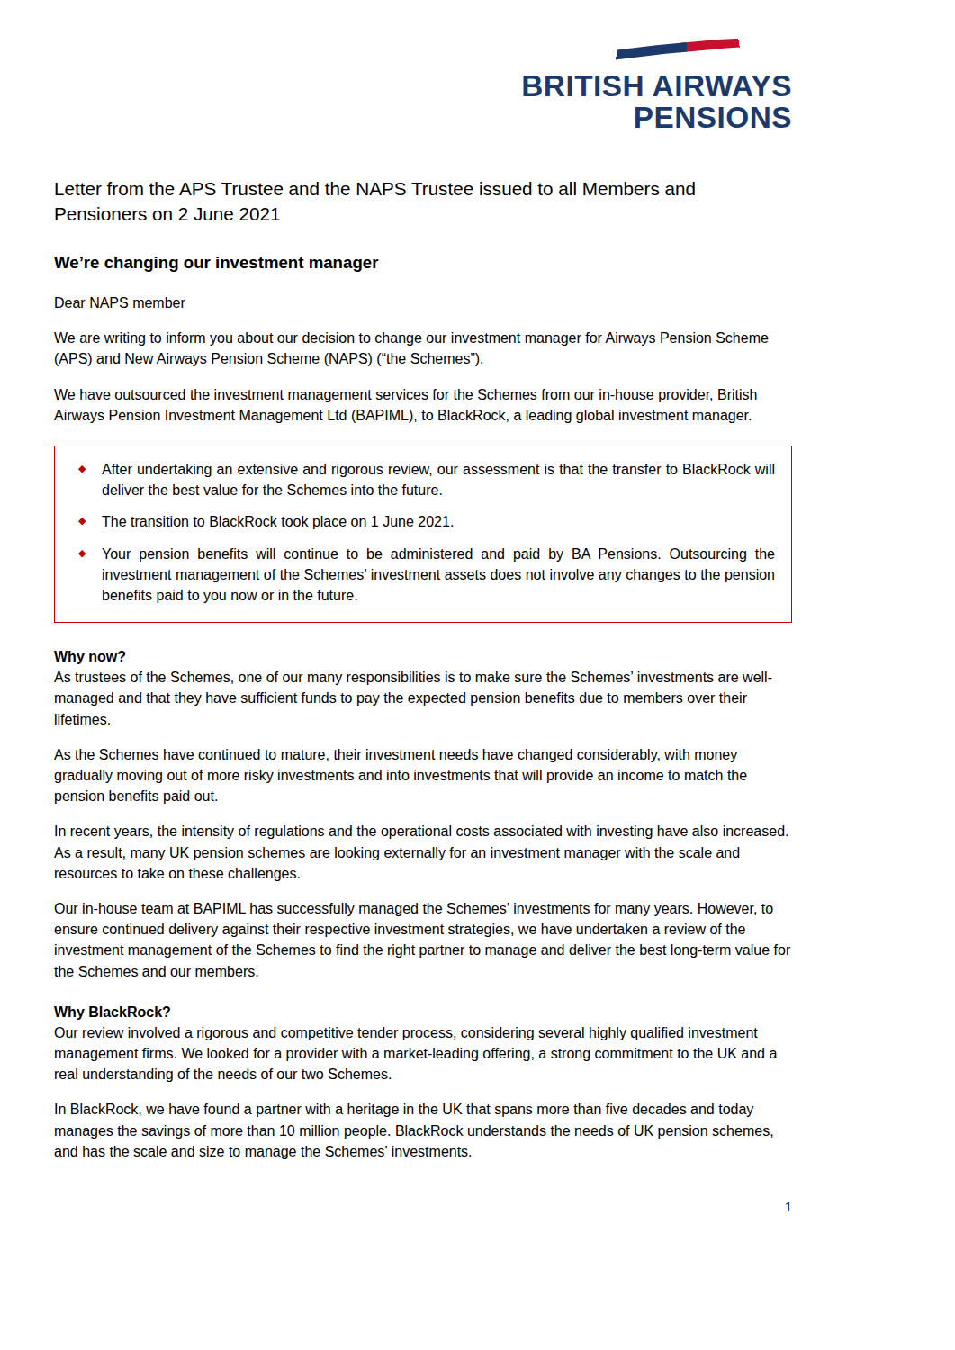BRITISH AIRWAYS PENSIONS
Letter from the APS Trustee and the NAPS Trustee issued to all Members and Pensioners on 2 June 2021
We’re changing our investment manager
Dear NAPS member
We are writing to inform you about our decision to change our investment manager for Airways Pension Scheme (APS) and New Airways Pension Scheme (NAPS) (“the Schemes”).
We have outsourced the investment management services for the Schemes from our in-house provider, British Airways Pension Investment Management Ltd (BAPIML), to BlackRock, a leading global investment manager.
After undertaking an extensive and rigorous review, our assessment is that the transfer to BlackRock will deliver the best value for the Schemes into the future.
The transition to BlackRock took place on 1 June 2021.
Your pension benefits will continue to be administered and paid by BA Pensions. Outsourcing the investment management of the Schemes’ investment assets does not involve any changes to the pension benefits paid to you now or in the future.
Why now?
As trustees of the Schemes, one of our many responsibilities is to make sure the Schemes’ investments are well-managed and that they have sufficient funds to pay the expected pension benefits due to members over their lifetimes.
As the Schemes have continued to mature, their investment needs have changed considerably, with money gradually moving out of more risky investments and into investments that will provide an income to match the pension benefits paid out.
In recent years, the intensity of regulations and the operational costs associated with investing have also increased. As a result, many UK pension schemes are looking externally for an investment manager with the scale and resources to take on these challenges.
Our in-house team at BAPIML has successfully managed the Schemes’ investments for many years. However, to ensure continued delivery against their respective investment strategies, we have undertaken a review of the investment management of the Schemes to find the right partner to manage and deliver the best long-term value for the Schemes and our members.
Why BlackRock?
Our review involved a rigorous and competitive tender process, considering several highly qualified investment management firms. We looked for a provider with a market-leading offering, a strong commitment to the UK and a real understanding of the needs of our two Schemes.
In BlackRock, we have found a partner with a heritage in the UK that spans more than five decades and today manages the savings of more than 10 million people. BlackRock understands the needs of UK pension schemes, and has the scale and size to manage the Schemes’ investments.
1